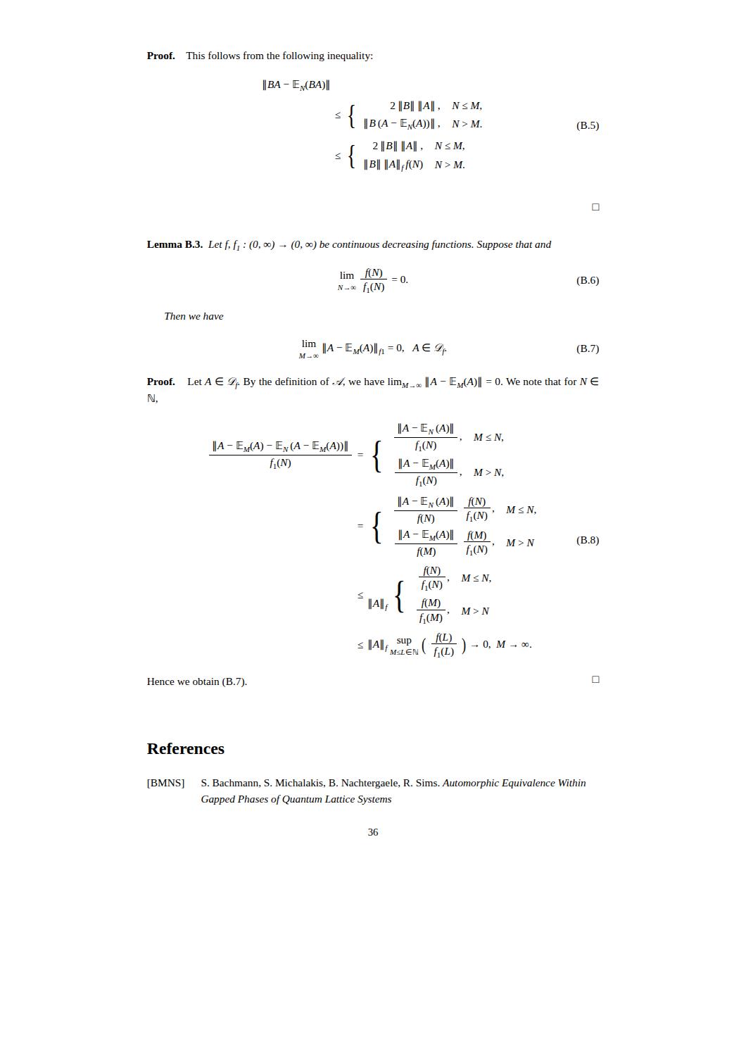Proof. This follows from the following inequality:
| ∥ BA − 𝔼 N ( BA )∥ | | |
| | ≤ | { / 2 ∥ B ∥ ∥ A ∥ , / N ≤ M , / / ∥ B ( A − 𝔼 N ( A ))∥ , / N > M . / |
| | ≤ | { / 2 ∥ B ∥ ∥ A ∥ , / N ≤ M , / / ∥ B ∥ ∥ A ∥ f f ( N ) / N > M . / |
(B.5)
□
Lemma B.3. Let f, f1 : (0, ∞) → (0, ∞) be continuous decreasing functions. Suppose that and
limN→∞ f(N) f1(N) = 0. (B.6)
Then we have
limM→∞ ∥A − 𝔼M(A)∥f1 = 0, A ∈ 𝒟f. (B.7)
Proof. Let A ∈ 𝒟f. By the definition of 𝒜, we have limM→∞ ∥A − 𝔼M(A)∥ = 0. We note that for N ∈ ℕ,
| ∥ A − 𝔼 M ( A ) − 𝔼 N ( A − 𝔼 M ( A ))∥ f 1 ( N ) | = | { / ∥ A − 𝔼 N ( A )∥ f 1 ( N ) , / M ≤ N , / / ∥ A − 𝔼 M ( A )∥ f 1 ( N ) , / M > N , / |
| | = | { / ∥ A − 𝔼 N ( A )∥ f ( N ) f ( N ) f 1 ( N ) , / M ≤ N , / / ∥ A − 𝔼 M ( A )∥ f ( M ) f ( M ) f 1 ( N ) , / M > N / |
| | ≤ | ∥ A ∥ f { / f ( N ) f 1 ( N ) , / M ≤ N , / / f ( M ) f 1 ( M ) , / M > N / |
| | ≤ | ∥ A ∥ f sup M ≤ L ∈ℕ ( f ( L ) f 1 ( L ) ) → 0, M → ∞. |
(B.8)
Hence we obtain (B.7).□
References
[BMNS]
S. Bachmann, S. Michalakis, B. Nachtergaele, R. Sims. Automorphic Equivalence Within Gapped Phases of Quantum Lattice Systems
36